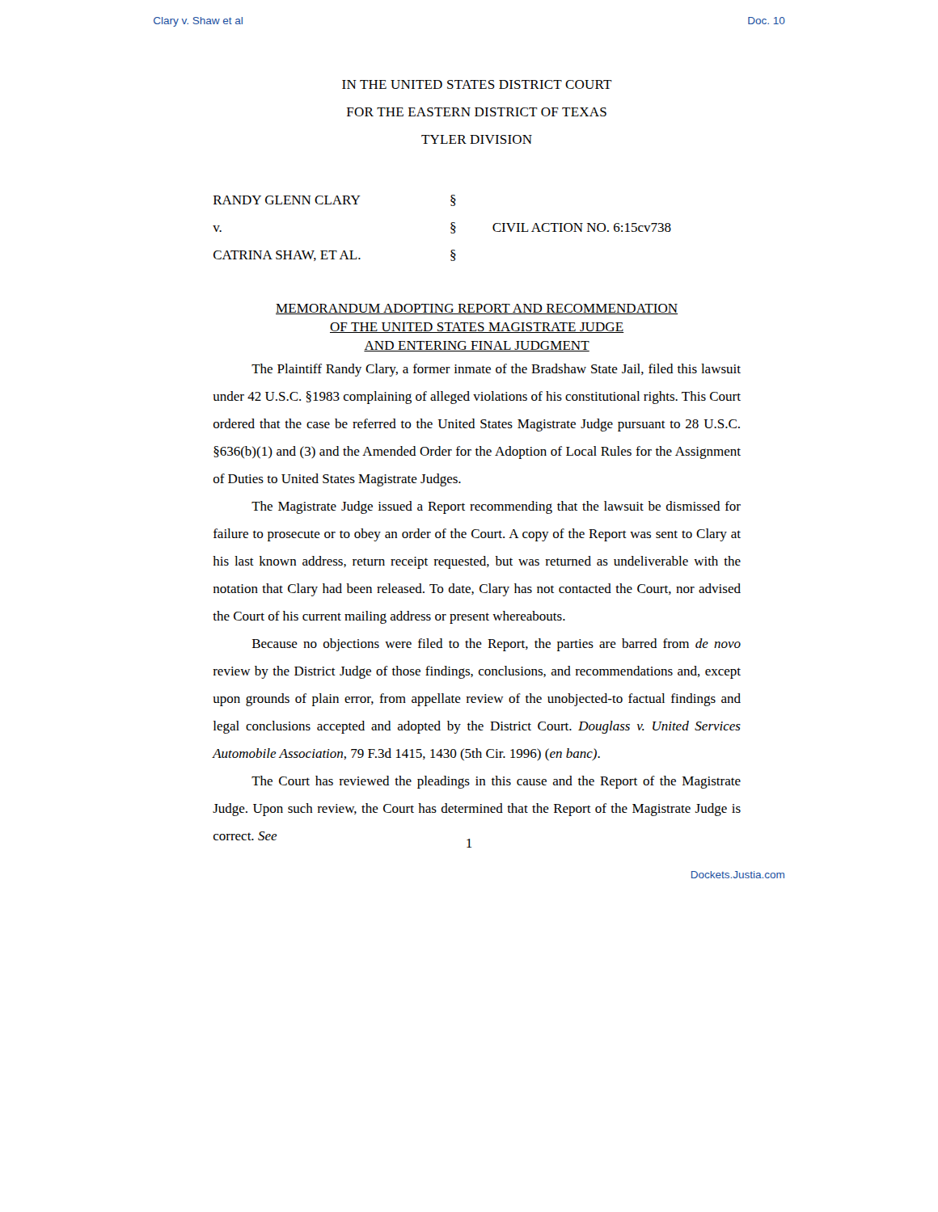Clary v. Shaw et al
Doc. 10
IN THE UNITED STATES DISTRICT COURT
FOR THE EASTERN DISTRICT OF TEXAS
TYLER DIVISION
| RANDY GLENN CLARY | § | |
| v. | § | CIVIL ACTION NO. 6:15cv738 |
| CATRINA SHAW, ET AL. | § | |
MEMORANDUM ADOPTING REPORT AND RECOMMENDATION
OF THE UNITED STATES MAGISTRATE JUDGE
AND ENTERING FINAL JUDGMENT
The Plaintiff Randy Clary, a former inmate of the Bradshaw State Jail, filed this lawsuit under 42 U.S.C. §1983 complaining of alleged violations of his constitutional rights. This Court ordered that the case be referred to the United States Magistrate Judge pursuant to 28 U.S.C. §636(b)(1) and (3) and the Amended Order for the Adoption of Local Rules for the Assignment of Duties to United States Magistrate Judges.
The Magistrate Judge issued a Report recommending that the lawsuit be dismissed for failure to prosecute or to obey an order of the Court. A copy of the Report was sent to Clary at his last known address, return receipt requested, but was returned as undeliverable with the notation that Clary had been released. To date, Clary has not contacted the Court, nor advised the Court of his current mailing address or present whereabouts.
Because no objections were filed to the Report, the parties are barred from de novo review by the District Judge of those findings, conclusions, and recommendations and, except upon grounds of plain error, from appellate review of the unobjected-to factual findings and legal conclusions accepted and adopted by the District Court. Douglass v. United Services Automobile Association, 79 F.3d 1415, 1430 (5th Cir. 1996) (en banc).
The Court has reviewed the pleadings in this cause and the Report of the Magistrate Judge. Upon such review, the Court has determined that the Report of the Magistrate Judge is correct. See
1
Dockets.Justia.com